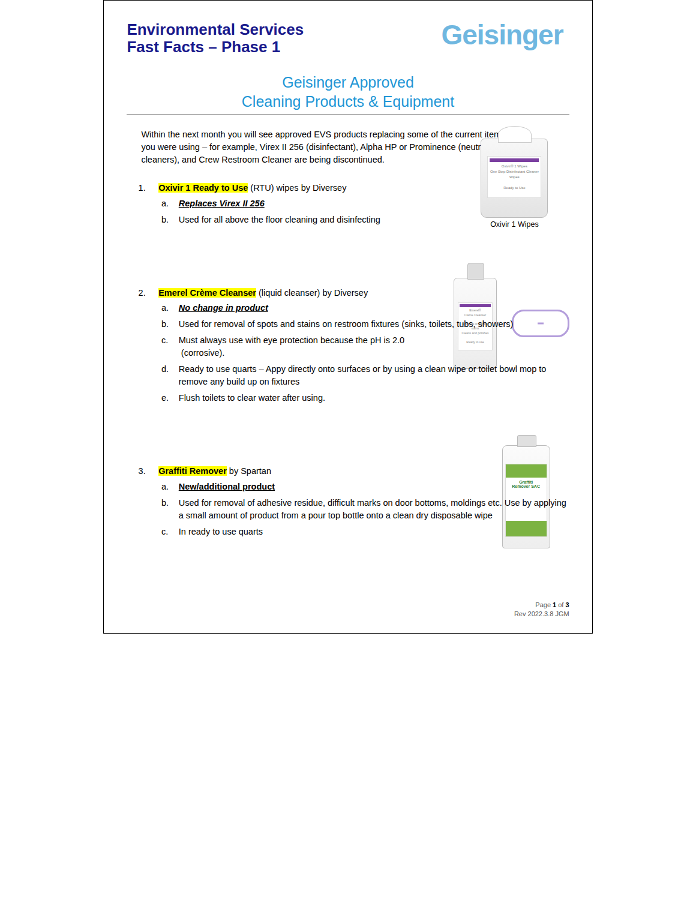Environmental Services
Fast Facts – Phase 1
Geisinger
Geisinger Approved
Cleaning Products & Equipment
Within the next month you will see approved EVS products replacing some of the current items you were using – for example, Virex II 256 (disinfectant), Alpha HP or Prominence (neutral floor cleaners), and Crew Restroom Cleaner are being discontinued.
Oxivir® 1 Wipes
One Step Disinfectant Cleaner Wipes
Ready to Use
Oxivir 1 Wipes
Oxivir 1 Ready to Use (RTU) wipes by Diversey
Replaces Virex II 256
Used for all above the floor cleaning and disinfecting
Emerel®
Crème Cleanser
Removal of spots & stains
Cleans and polishes
Ready to use
Emerel Crème Cleanser (liquid cleanser) by Diversey
No change in product
Used for removal of spots and stains on restroom fixtures (sinks, toilets, tubs, showers)
Must always use with eye protection because the pH is 2.0
(corrosive).
Ready to use quarts – Appy directly onto surfaces or by using a clean wipe or toilet bowl mop to remove any build up on fixtures
Flush toilets to clear water after using.
Graffiti
Remover SAC
Graffiti Remover by Spartan
New/additional product
Used for removal of adhesive residue, difficult marks on door bottoms, moldings etc. Use by applying a small amount of product from a pour top bottle onto a clean dry disposable wipe
In ready to use quarts
Page 1 of 3
Rev 2022.3.8 JGM